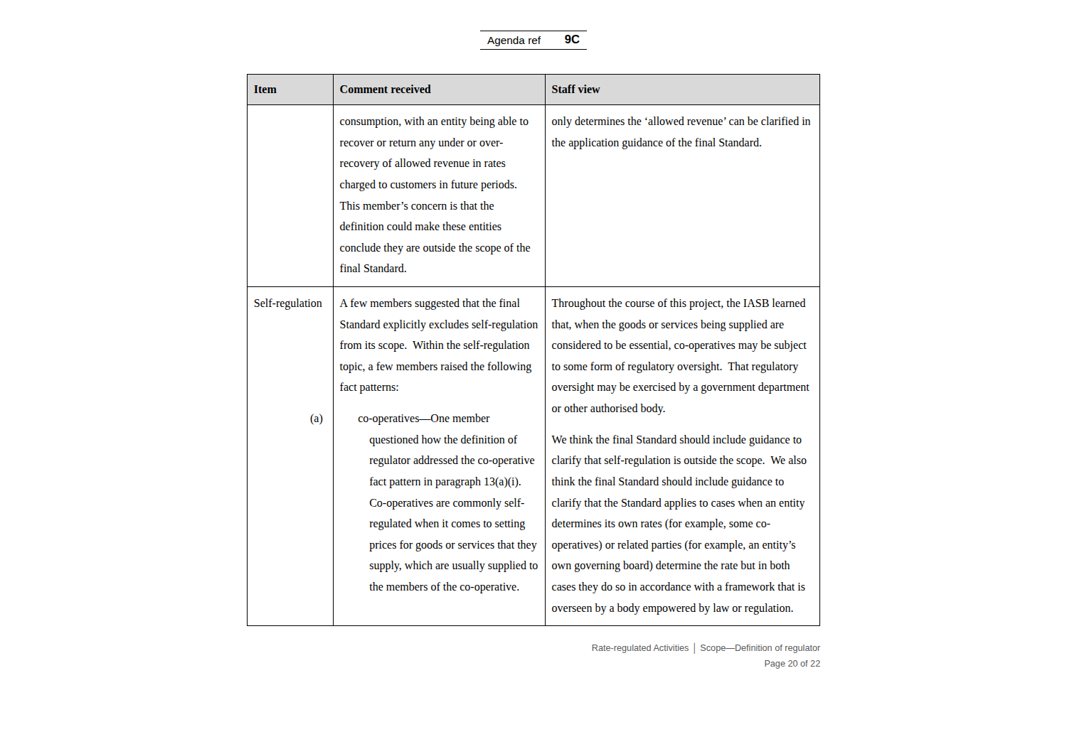Agenda ref 9C
| Item | Comment received | Staff view |
| --- | --- | --- |
| | consumption, with an entity being able to recover or return any under or over-recovery of allowed revenue in rates charged to customers in future periods. This member’s concern is that the definition could make these entities conclude they are outside the scope of the final Standard. | only determines the ‘allowed revenue’ can be clarified in the application guidance of the final Standard. |
| Self-regulation | A few members suggested that the final Standard explicitly excludes self-regulation from its scope. Within the self-regulation topic, a few members raised the following fact patterns: (a) co-operatives—One member questioned how the definition of regulator addressed the co-operative fact pattern in paragraph 13(a)(i). Co-operatives are commonly self-regulated when it comes to setting prices for goods or services that they supply, which are usually supplied to the members of the co-operative. | Throughout the course of this project, the IASB learned that, when the goods or services being supplied are considered to be essential, co-operatives may be subject to some form of regulatory oversight. That regulatory oversight may be exercised by a government department or other authorised body. We think the final Standard should include guidance to clarify that self-regulation is outside the scope. We also think the final Standard should include guidance to clarify that the Standard applies to cases when an entity determines its own rates (for example, some co-operatives) or related parties (for example, an entity’s own governing board) determine the rate but in both cases they do so in accordance with a framework that is overseen by a body empowered by law or regulation. |
Rate-regulated Activities │ Scope—Definition of regulator
Page 20 of 22